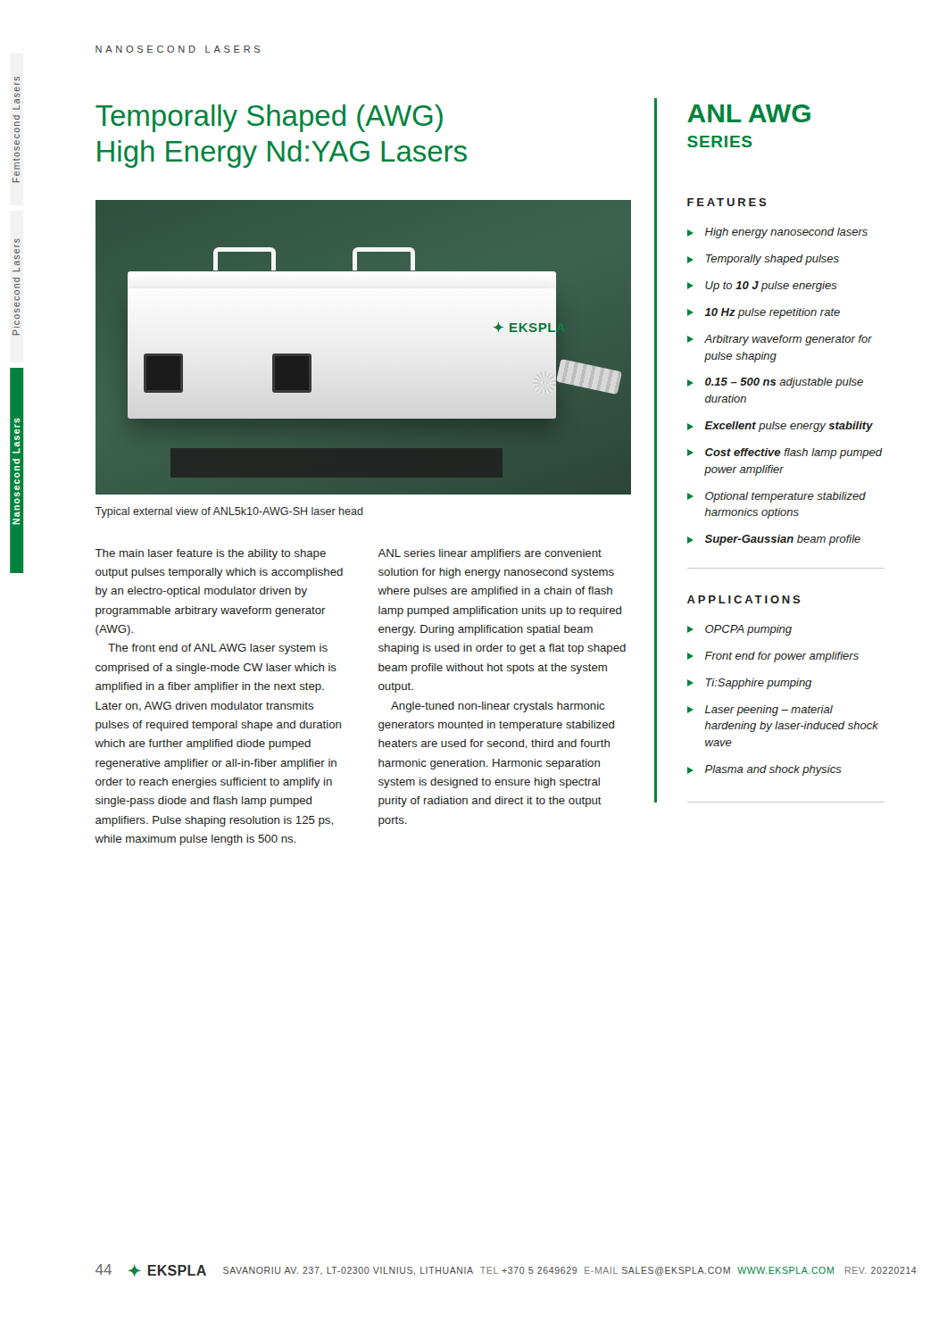Femtosecond Lasers
Picosecond Lasers
Nanosecond Lasers
Nanosecond Lasers
Temporally Shaped (AWG)
High Energy Nd:YAG Lasers
✦ EKSPLA
Typical external view of ANL5k10-AWG-SH laser head
The main laser feature is the ability to shape output pulses temporally which is accomplished by an electro-optical modulator driven by programmable arbitrary waveform generator (AWG).
The front end of ANL AWG laser system is comprised of a single-mode CW laser which is amplified in a fiber amplifier in the next step. Later on, AWG driven modulator transmits pulses of required temporal shape and duration which are further amplified diode pumped regenerative amplifier or all-in-fiber amplifier in order to reach energies sufficient to amplify in single-pass diode and flash lamp pumped amplifiers. Pulse shaping resolution is 125 ps, while maximum pulse length is 500 ns.
ANL series linear amplifiers are convenient solution for high energy nanosecond systems where pulses are amplified in a chain of flash lamp pumped amplification units up to required energy. During amplification spatial beam shaping is used in order to get a flat top shaped beam profile without hot spots at the system output.
Angle-tuned non-linear crystals harmonic generators mounted in temperature stabilized heaters are used for second, third and fourth harmonic generation. Harmonic separation system is designed to ensure high spectral purity of radiation and direct it to the output ports.
ANL AWG
SERIES
Features
High energy nanosecond lasers
Temporally shaped pulses
Up to 10 J pulse energies
10 Hz pulse repetition rate
Arbitrary waveform generator for pulse shaping
0.15 – 500 ns adjustable pulse duration
Excellent pulse energy stability
Cost effective flash lamp pumped power amplifier
Optional temperature stabilized harmonics options
Super-Gaussian beam profile
Applications
OPCPA pumping
Front end for power amplifiers
Ti:Sapphire pumping
Laser peening – material hardening by laser-induced shock wave
Plasma and shock physics
44 ✦EKSPLA SAVANORIU AV. 237, LT-02300 VILNIUS, LITHUANIA TEL +370 5 2649629 E-MAIL SALES@EKSPLA.COM WWW.EKSPLA.COM REV. 20220214